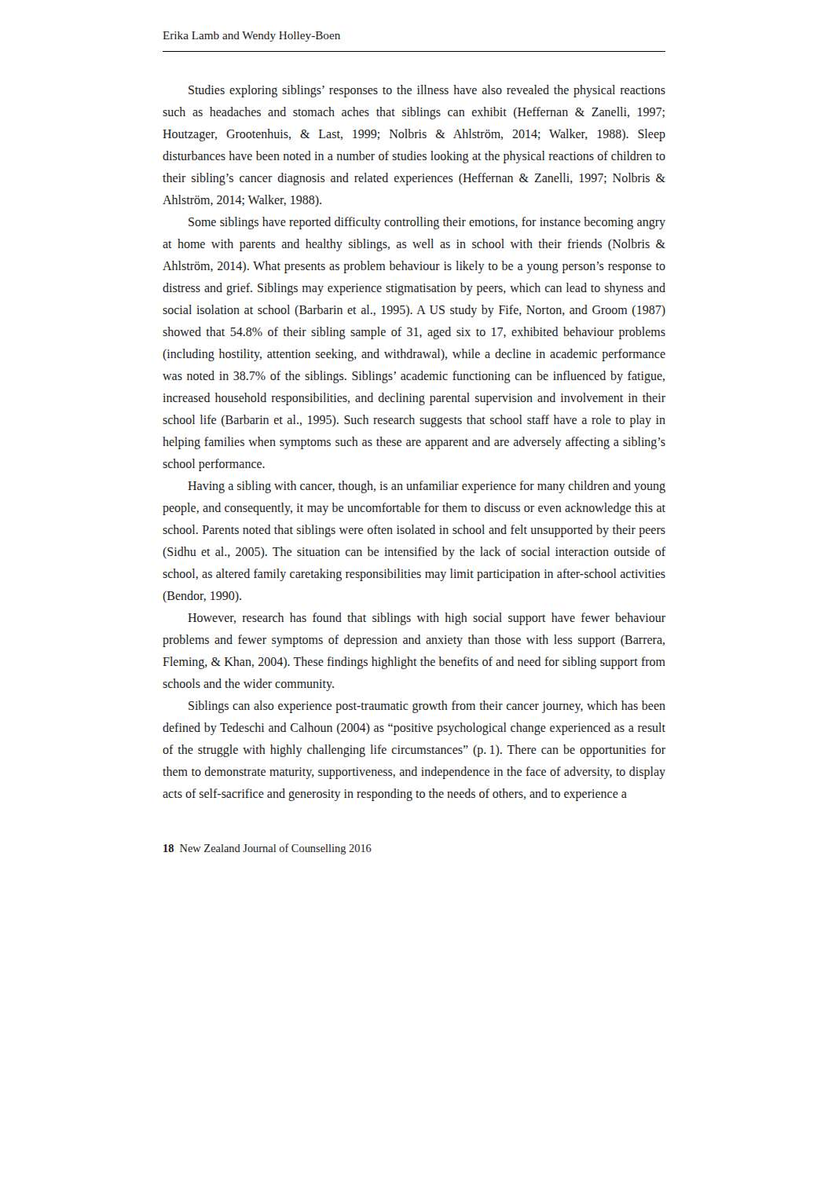Erika Lamb and Wendy Holley-Boen
Studies exploring siblings’ responses to the illness have also revealed the physical reactions such as headaches and stomach aches that siblings can exhibit (Heffernan & Zanelli, 1997; Houtzager, Grootenhuis, & Last, 1999; Nolbris & Ahlström, 2014; Walker, 1988). Sleep disturbances have been noted in a number of studies looking at the physical reactions of children to their sibling’s cancer diagnosis and related experiences (Heffernan & Zanelli, 1997; Nolbris & Ahlström, 2014; Walker, 1988).
Some siblings have reported difficulty controlling their emotions, for instance becoming angry at home with parents and healthy siblings, as well as in school with their friends (Nolbris & Ahlström, 2014). What presents as problem behaviour is likely to be a young person’s response to distress and grief. Siblings may experience stigmatisation by peers, which can lead to shyness and social isolation at school (Barbarin et al., 1995). A US study by Fife, Norton, and Groom (1987) showed that 54.8% of their sibling sample of 31, aged six to 17, exhibited behaviour problems (including hostility, attention seeking, and withdrawal), while a decline in academic performance was noted in 38.7% of the siblings. Siblings’ academic functioning can be influenced by fatigue, increased household responsibilities, and declining parental supervision and involvement in their school life (Barbarin et al., 1995). Such research suggests that school staff have a role to play in helping families when symptoms such as these are apparent and are adversely affecting a sibling’s school performance.
Having a sibling with cancer, though, is an unfamiliar experience for many children and young people, and consequently, it may be uncomfortable for them to discuss or even acknowledge this at school. Parents noted that siblings were often isolated in school and felt unsupported by their peers (Sidhu et al., 2005). The situation can be intensified by the lack of social interaction outside of school, as altered family caretaking responsibilities may limit participation in after-school activities (Bendor, 1990).
However, research has found that siblings with high social support have fewer behaviour problems and fewer symptoms of depression and anxiety than those with less support (Barrera, Fleming, & Khan, 2004). These findings highlight the benefits of and need for sibling support from schools and the wider community.
Siblings can also experience post-traumatic growth from their cancer journey, which has been defined by Tedeschi and Calhoun (2004) as “positive psychological change experienced as a result of the struggle with highly challenging life circumstances” (p. 1). There can be opportunities for them to demonstrate maturity, supportiveness, and independence in the face of adversity, to display acts of self-sacrifice and generosity in responding to the needs of others, and to experience a
18 New Zealand Journal of Counselling 2016